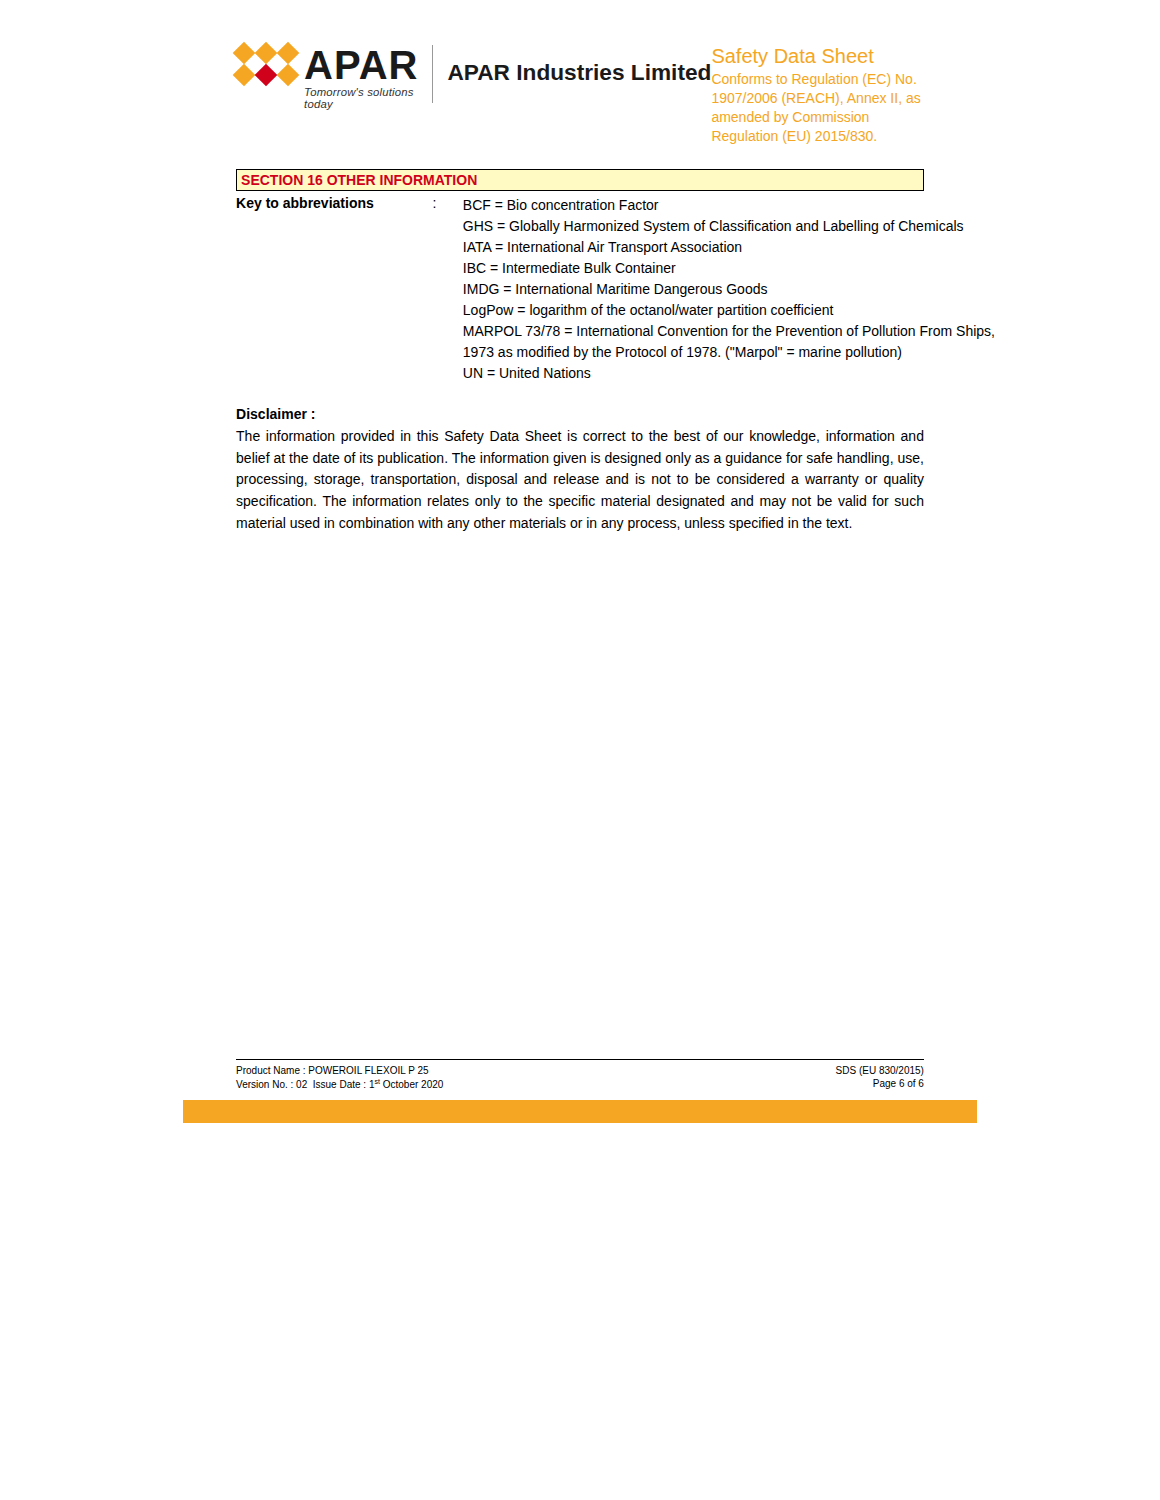APAR
Tomorrow's solutions today
APAR Industries Limited
Safety Data Sheet
Conforms to Regulation (EC) No. 1907/2006 (REACH), Annex II, as amended by Commission Regulation (EU) 2015/830.
SECTION 16 OTHER INFORMATION
Key to abbreviations
:
BCF = Bio concentration Factor
GHS = Globally Harmonized System of Classification and Labelling of Chemicals
IATA = International Air Transport Association
IBC = Intermediate Bulk Container
IMDG = International Maritime Dangerous Goods
LogPow = logarithm of the octanol/water partition coefficient
MARPOL 73/78 = International Convention for the Prevention of Pollution From Ships,
1973 as modified by the Protocol of 1978. ("Marpol" = marine pollution)
UN = United Nations
Disclaimer :
The information provided in this Safety Data Sheet is correct to the best of our knowledge, information and belief at the date of its publication. The information given is designed only as a guidance for safe handling, use, processing, storage, transportation, disposal and release and is not to be considered a warranty or quality specification. The information relates only to the specific material designated and may not be valid for such material used in combination with any other materials or in any process, unless specified in the text.
Product Name : POWEROIL FLEXOIL P 25
Version No. : 02 Issue Date : 1st October 2020
SDS (EU 830/2015)
Page 6 of 6